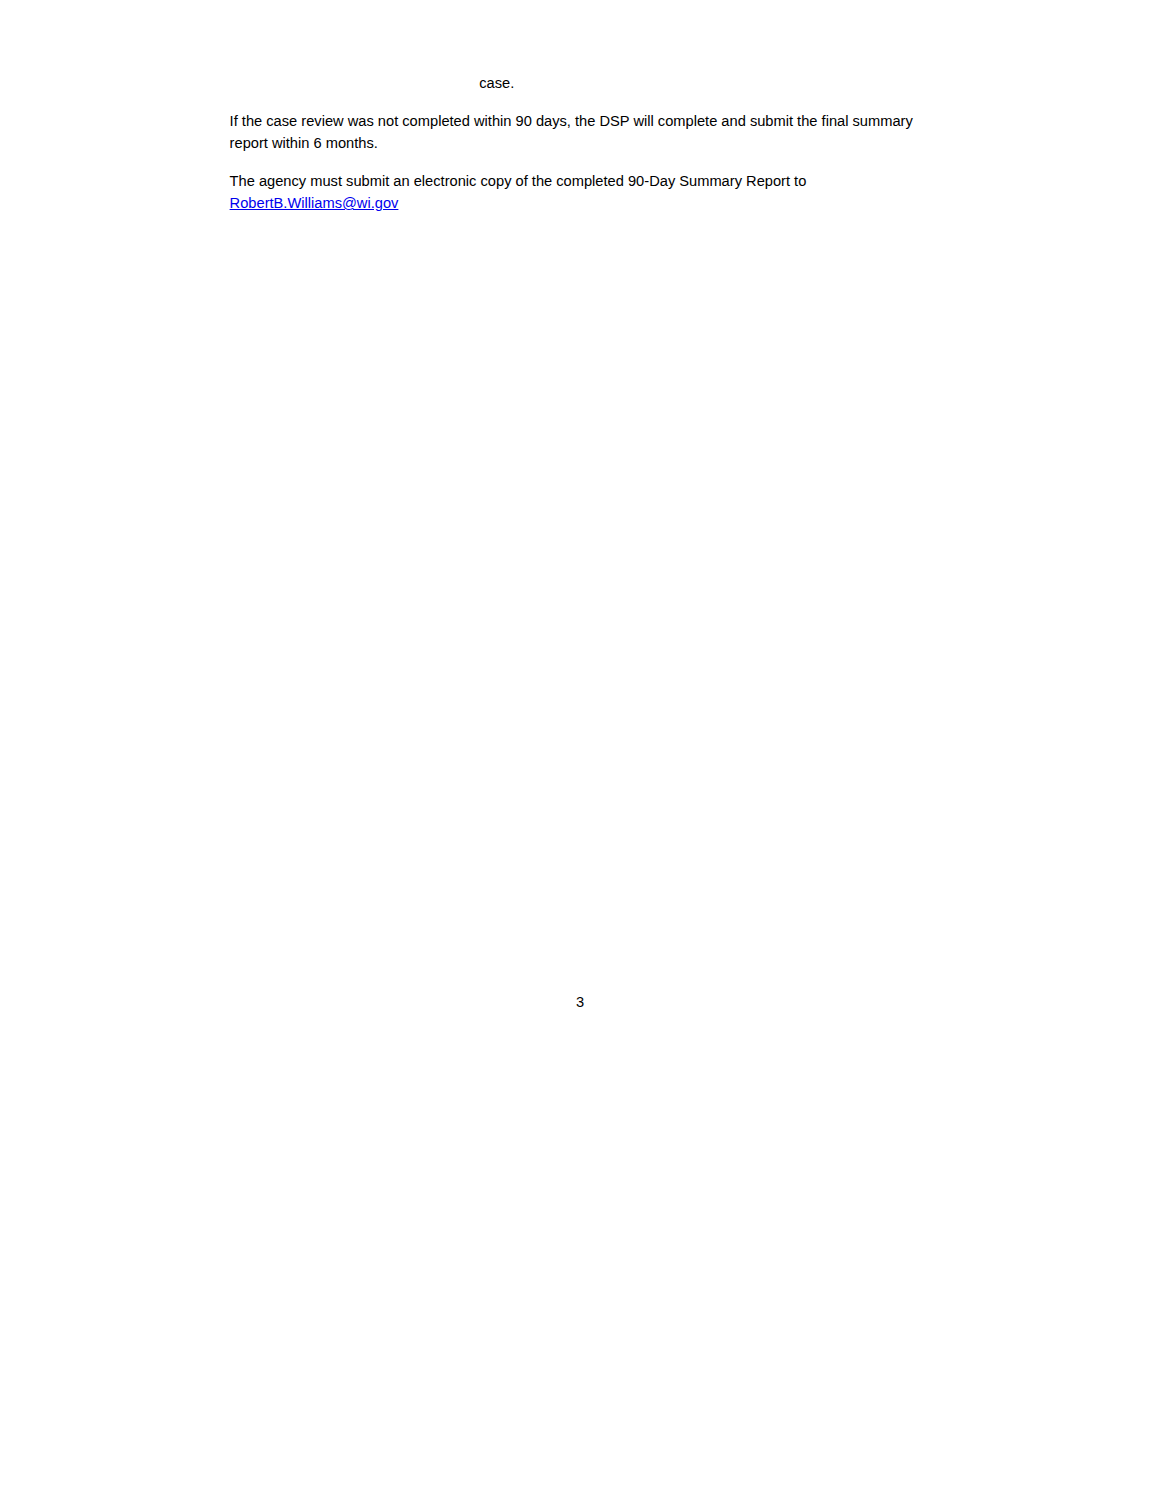case.
If the case review was not completed within 90 days, the DSP will complete and submit the final summary report within 6 months.
The agency must submit an electronic copy of the completed 90-Day Summary Report to RobertB.Williams@wi.gov
3